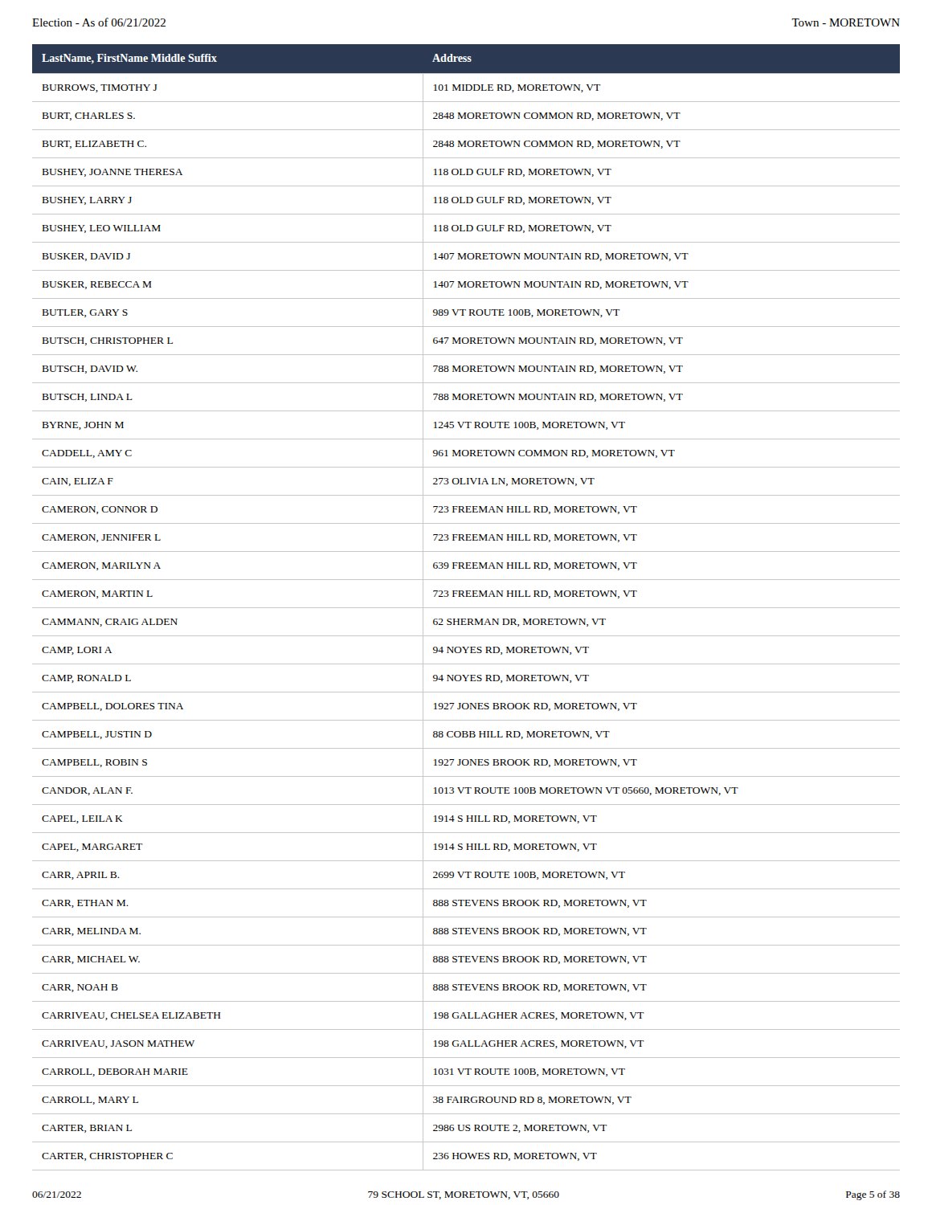Election - As of 06/21/2022
Town - MORETOWN
| LastName, FirstName Middle Suffix | Address |
| --- | --- |
| BURROWS, TIMOTHY J | 101 MIDDLE RD, MORETOWN, VT |
| BURT, CHARLES S. | 2848 MORETOWN COMMON RD, MORETOWN, VT |
| BURT, ELIZABETH C. | 2848 MORETOWN COMMON RD, MORETOWN, VT |
| BUSHEY, JOANNE THERESA | 118 OLD GULF RD, MORETOWN, VT |
| BUSHEY, LARRY J | 118 OLD GULF RD, MORETOWN, VT |
| BUSHEY, LEO WILLIAM | 118 OLD GULF RD, MORETOWN, VT |
| BUSKER, DAVID J | 1407 MORETOWN MOUNTAIN RD, MORETOWN, VT |
| BUSKER, REBECCA M | 1407 MORETOWN MOUNTAIN RD, MORETOWN, VT |
| BUTLER, GARY S | 989 VT ROUTE 100B, MORETOWN, VT |
| BUTSCH, CHRISTOPHER L | 647 MORETOWN MOUNTAIN RD, MORETOWN, VT |
| BUTSCH, DAVID W. | 788 MORETOWN MOUNTAIN RD, MORETOWN, VT |
| BUTSCH, LINDA L | 788 MORETOWN MOUNTAIN RD, MORETOWN, VT |
| BYRNE, JOHN M | 1245 VT ROUTE 100B, MORETOWN, VT |
| CADDELL, AMY C | 961 MORETOWN COMMON RD, MORETOWN, VT |
| CAIN, ELIZA F | 273 OLIVIA LN, MORETOWN, VT |
| CAMERON, CONNOR D | 723 FREEMAN HILL RD, MORETOWN, VT |
| CAMERON, JENNIFER L | 723 FREEMAN HILL RD, MORETOWN, VT |
| CAMERON, MARILYN A | 639 FREEMAN HILL RD, MORETOWN, VT |
| CAMERON, MARTIN L | 723 FREEMAN HILL RD, MORETOWN, VT |
| CAMMANN, CRAIG ALDEN | 62 SHERMAN DR, MORETOWN, VT |
| CAMP, LORI A | 94 NOYES RD, MORETOWN, VT |
| CAMP, RONALD L | 94 NOYES RD, MORETOWN, VT |
| CAMPBELL, DOLORES TINA | 1927 JONES BROOK RD, MORETOWN, VT |
| CAMPBELL, JUSTIN D | 88 COBB HILL RD, MORETOWN, VT |
| CAMPBELL, ROBIN S | 1927 JONES BROOK RD, MORETOWN, VT |
| CANDOR, ALAN F. | 1013 VT ROUTE 100B MORETOWN VT 05660, MORETOWN, VT |
| CAPEL, LEILA K | 1914 S HILL RD, MORETOWN, VT |
| CAPEL, MARGARET | 1914 S HILL RD, MORETOWN, VT |
| CARR, APRIL B. | 2699 VT ROUTE 100B, MORETOWN, VT |
| CARR, ETHAN M. | 888 STEVENS BROOK RD, MORETOWN, VT |
| CARR, MELINDA M. | 888 STEVENS BROOK RD, MORETOWN, VT |
| CARR, MICHAEL W. | 888 STEVENS BROOK RD, MORETOWN, VT |
| CARR, NOAH B | 888 STEVENS BROOK RD, MORETOWN, VT |
| CARRIVEAU, CHELSEA ELIZABETH | 198 GALLAGHER ACRES, MORETOWN, VT |
| CARRIVEAU, JASON MATHEW | 198 GALLAGHER ACRES, MORETOWN, VT |
| CARROLL, DEBORAH MARIE | 1031 VT ROUTE 100B, MORETOWN, VT |
| CARROLL, MARY L | 38 FAIRGROUND RD 8, MORETOWN, VT |
| CARTER, BRIAN L | 2986 US ROUTE 2, MORETOWN, VT |
| CARTER, CHRISTOPHER C | 236 HOWES RD, MORETOWN, VT |
06/21/2022
79 SCHOOL ST, MORETOWN, VT, 05660
Page 5 of 38